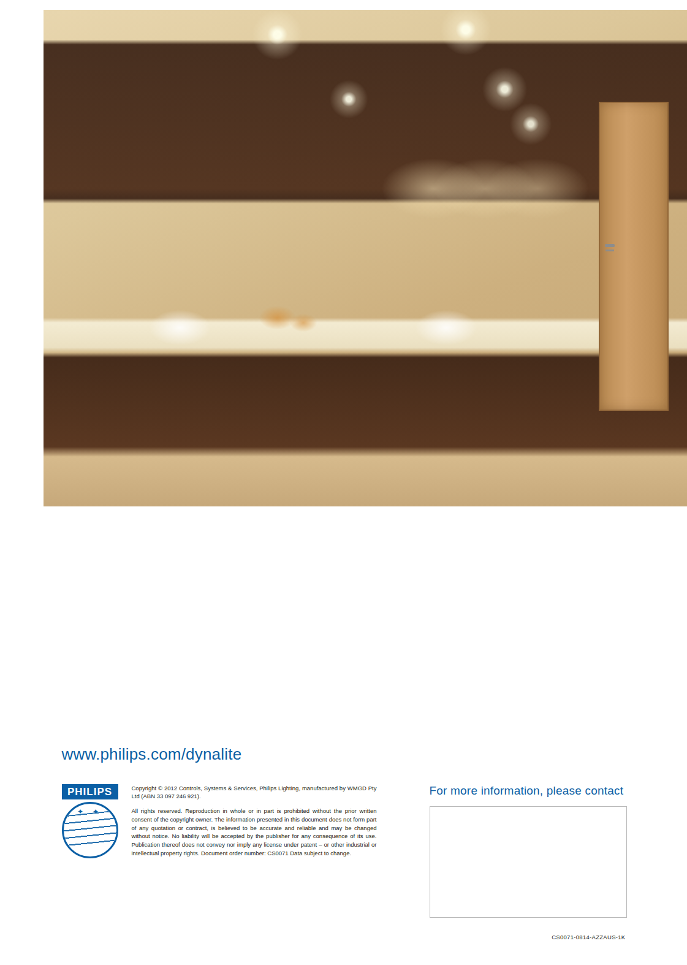www.philips.com/dynalite
PHILIPS
Copyright © 2012 Controls, Systems & Services, Philips Lighting, manufactured by WMGD Pty Ltd (ABN 33 097 246 921).
All rights reserved. Reproduction in whole or in part is prohibited without the prior written consent of the copyright owner. The information presented in this document does not form part of any quotation or contract, is believed to be accurate and reliable and may be changed without notice. No liability will be accepted by the publisher for any consequence of its use. Publication thereof does not convey nor imply any license under patent – or other industrial or intellectual property rights. Document order number: CS0071 Data subject to change.
For more information, please contact
CS0071-0814-AZZAUS-1K